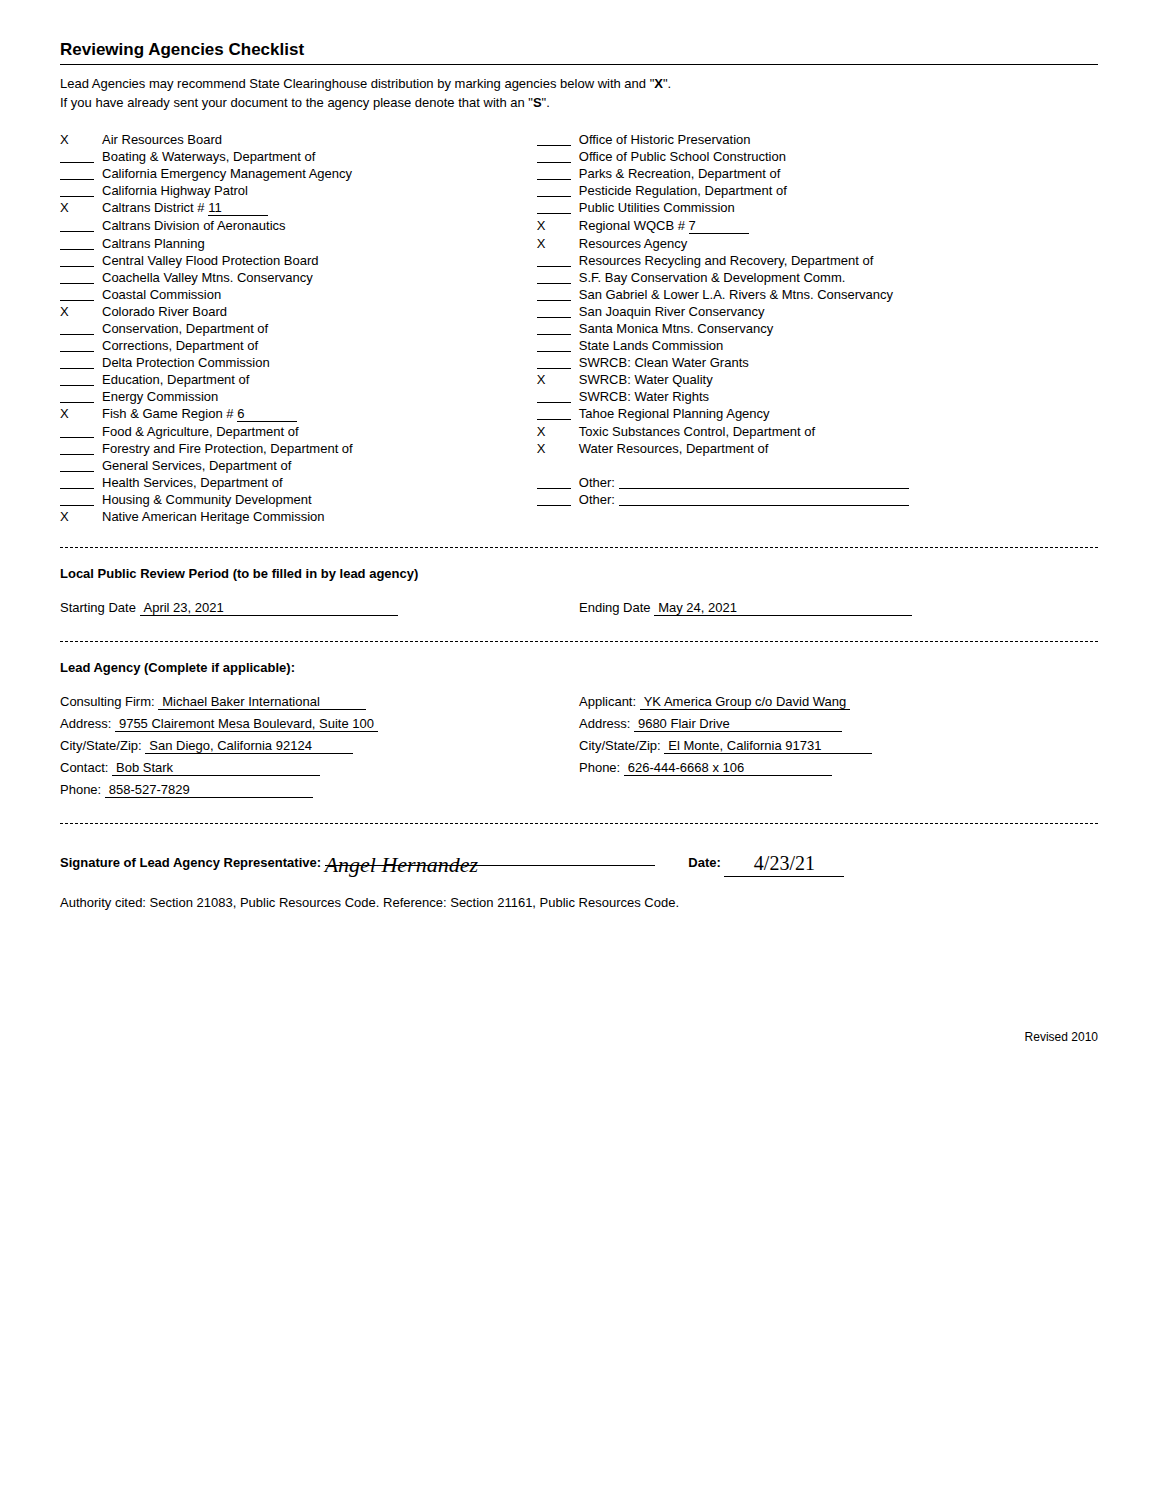Reviewing Agencies Checklist
Lead Agencies may recommend State Clearinghouse distribution by marking agencies below with and "X".
If you have already sent your document to the agency please denote that with an "S".
| X | Air Resources Board | | | Office of Historic Preservation |
| | Boating & Waterways, Department of | | | Office of Public School Construction |
| | California Emergency Management Agency | | | Parks & Recreation, Department of |
| | California Highway Patrol | | | Pesticide Regulation, Department of |
| X | Caltrans District # 11 | | | Public Utilities Commission |
| | Caltrans Division of Aeronautics | | X | Regional WQCB # 7 |
| | Caltrans Planning | | X | Resources Agency |
| | Central Valley Flood Protection Board | | | Resources Recycling and Recovery, Department of |
| | Coachella Valley Mtns. Conservancy | | | S.F. Bay Conservation & Development Comm. |
| | Coastal Commission | | | San Gabriel & Lower L.A. Rivers & Mtns. Conservancy |
| X | Colorado River Board | | | San Joaquin River Conservancy |
| | Conservation, Department of | | | Santa Monica Mtns. Conservancy |
| | Corrections, Department of | | | State Lands Commission |
| | Delta Protection Commission | | | SWRCB: Clean Water Grants |
| | Education, Department of | | X | SWRCB: Water Quality |
| | Energy Commission | | | SWRCB: Water Rights |
| X | Fish & Game Region # 6 | | | Tahoe Regional Planning Agency |
| | Food & Agriculture, Department of | | X | Toxic Substances Control, Department of |
| | Forestry and Fire Protection, Department of | | X | Water Resources, Department of |
| | General Services, Department of | | | |
| | Health Services, Department of | | | Other: |
| | Housing & Community Development | | | Other: |
| X | Native American Heritage Commission | | | |
Local Public Review Period (to be filled in by lead agency)
| Starting Date April 23, 2021 | Ending Date May 24, 2021 |
Lead Agency (Complete if applicable):
| Consulting Firm: Michael Baker International | Applicant: YK America Group c/o David Wang |
| Address: 9755 Clairemont Mesa Boulevard, Suite 100 | Address: 9680 Flair Drive |
| City/State/Zip: San Diego, California 92124 | City/State/Zip: El Monte, California 91731 |
| Contact: Bob Stark | Phone: 626-444-6668 x 106 |
| Phone: 858-527-7829 | |
Signature of Lead Agency Representative: Angel Hernandez Date: 4/23/21
Authority cited: Section 21083, Public Resources Code. Reference: Section 21161, Public Resources Code.
Revised 2010